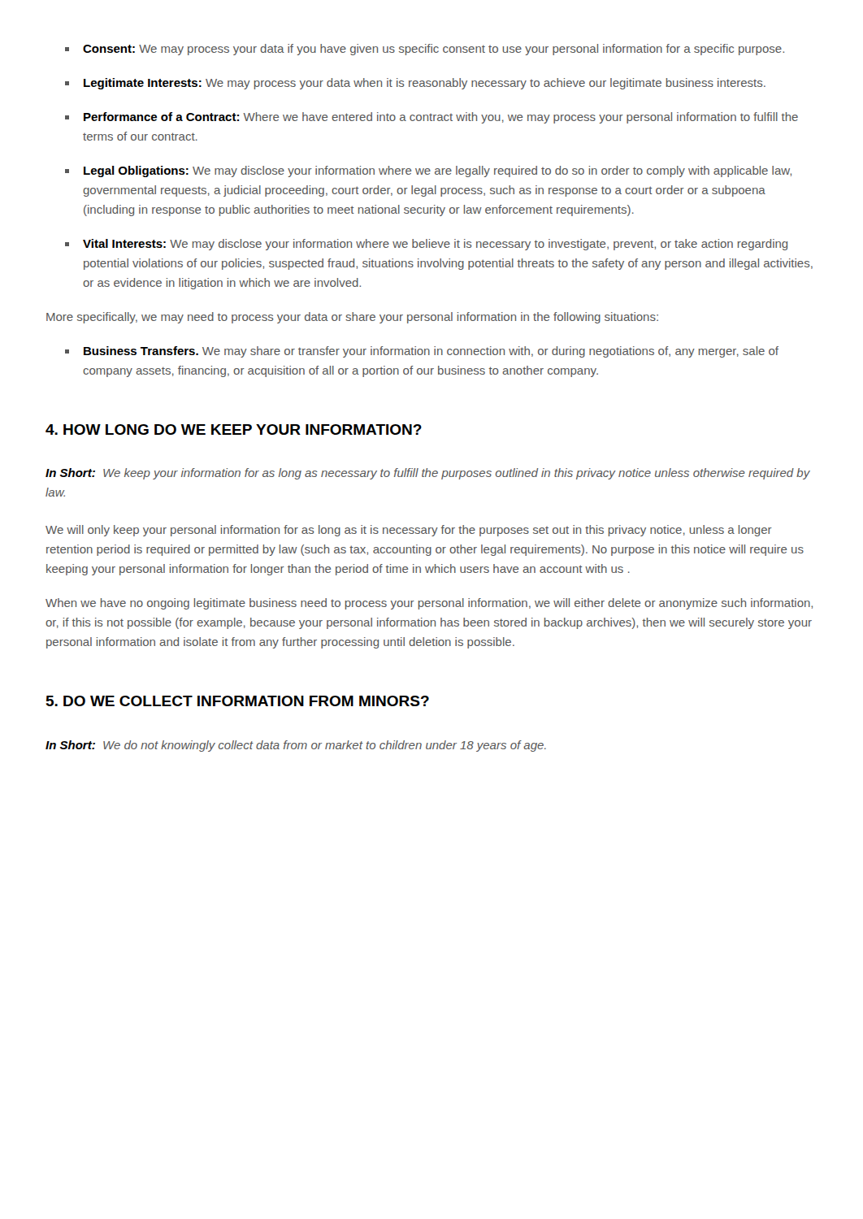Consent: We may process your data if you have given us specific consent to use your personal information for a specific purpose.
Legitimate Interests: We may process your data when it is reasonably necessary to achieve our legitimate business interests.
Performance of a Contract: Where we have entered into a contract with you, we may process your personal information to fulfill the terms of our contract.
Legal Obligations: We may disclose your information where we are legally required to do so in order to comply with applicable law, governmental requests, a judicial proceeding, court order, or legal process, such as in response to a court order or a subpoena (including in response to public authorities to meet national security or law enforcement requirements).
Vital Interests: We may disclose your information where we believe it is necessary to investigate, prevent, or take action regarding potential violations of our policies, suspected fraud, situations involving potential threats to the safety of any person and illegal activities, or as evidence in litigation in which we are involved.
More specifically, we may need to process your data or share your personal information in the following situations:
Business Transfers. We may share or transfer your information in connection with, or during negotiations of, any merger, sale of company assets, financing, or acquisition of all or a portion of our business to another company.
4. HOW LONG DO WE KEEP YOUR INFORMATION?
In Short: We keep your information for as long as necessary to fulfill the purposes outlined in this privacy notice unless otherwise required by law.
We will only keep your personal information for as long as it is necessary for the purposes set out in this privacy notice, unless a longer retention period is required or permitted by law (such as tax, accounting or other legal requirements). No purpose in this notice will require us keeping your personal information for longer than the period of time in which users have an account with us .
When we have no ongoing legitimate business need to process your personal information, we will either delete or anonymize such information, or, if this is not possible (for example, because your personal information has been stored in backup archives), then we will securely store your personal information and isolate it from any further processing until deletion is possible.
5. DO WE COLLECT INFORMATION FROM MINORS?
In Short: We do not knowingly collect data from or market to children under 18 years of age.